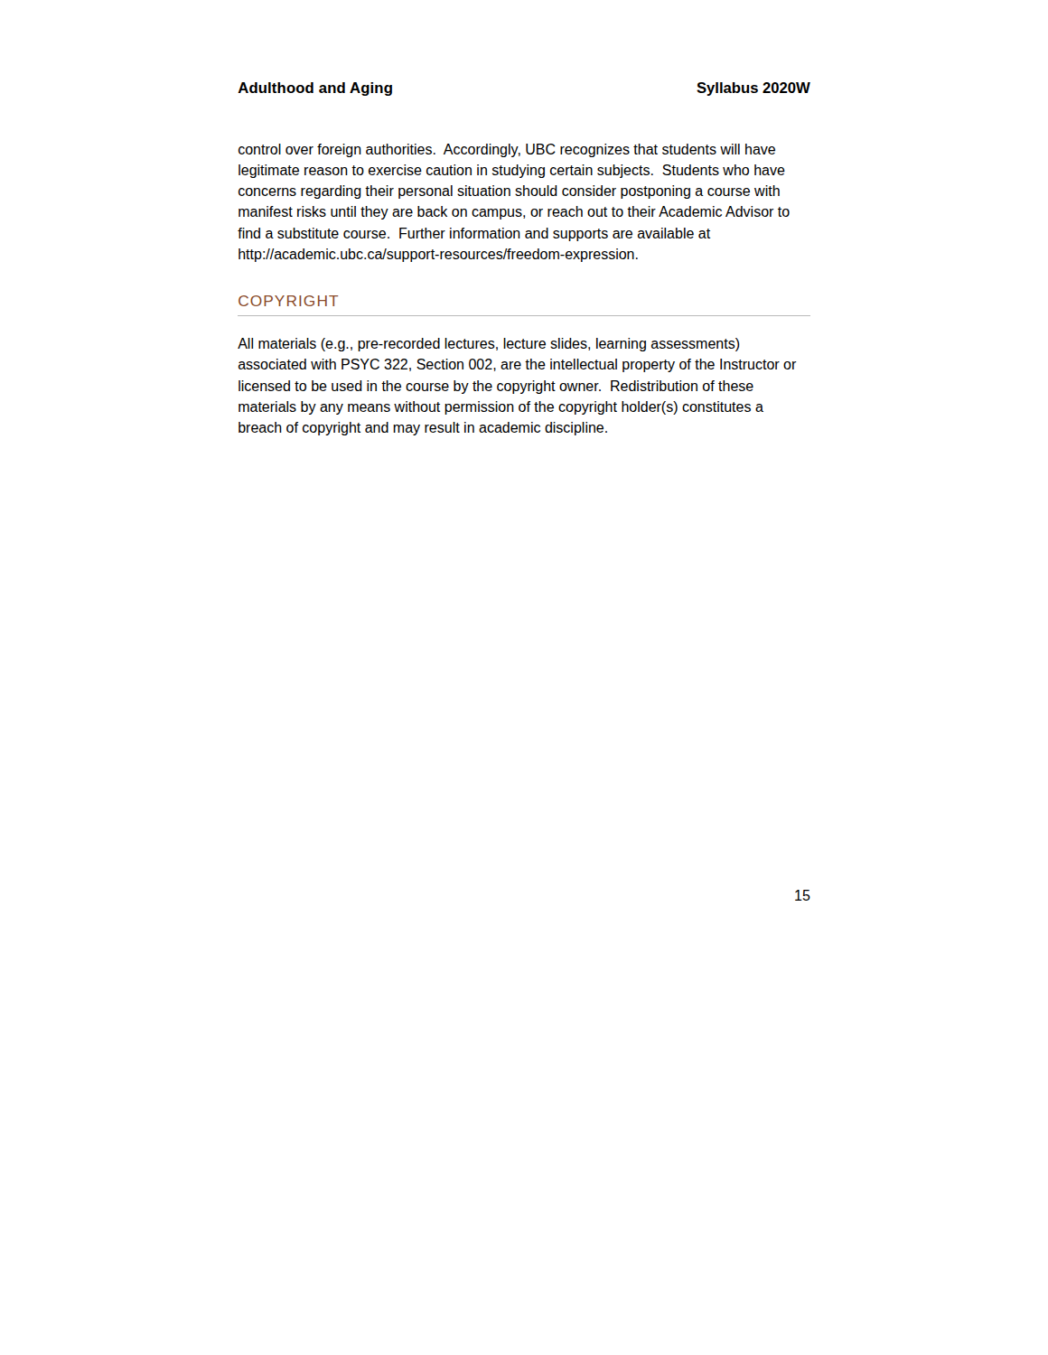Adulthood and Aging Syllabus 2020W
control over foreign authorities. Accordingly, UBC recognizes that students will have legitimate reason to exercise caution in studying certain subjects. Students who have concerns regarding their personal situation should consider postponing a course with manifest risks until they are back on campus, or reach out to their Academic Advisor to find a substitute course. Further information and supports are available at http://academic.ubc.ca/support-resources/freedom-expression.
Copyright
All materials (e.g., pre-recorded lectures, lecture slides, learning assessments) associated with PSYC 322, Section 002, are the intellectual property of the Instructor or licensed to be used in the course by the copyright owner. Redistribution of these materials by any means without permission of the copyright holder(s) constitutes a breach of copyright and may result in academic discipline.
15